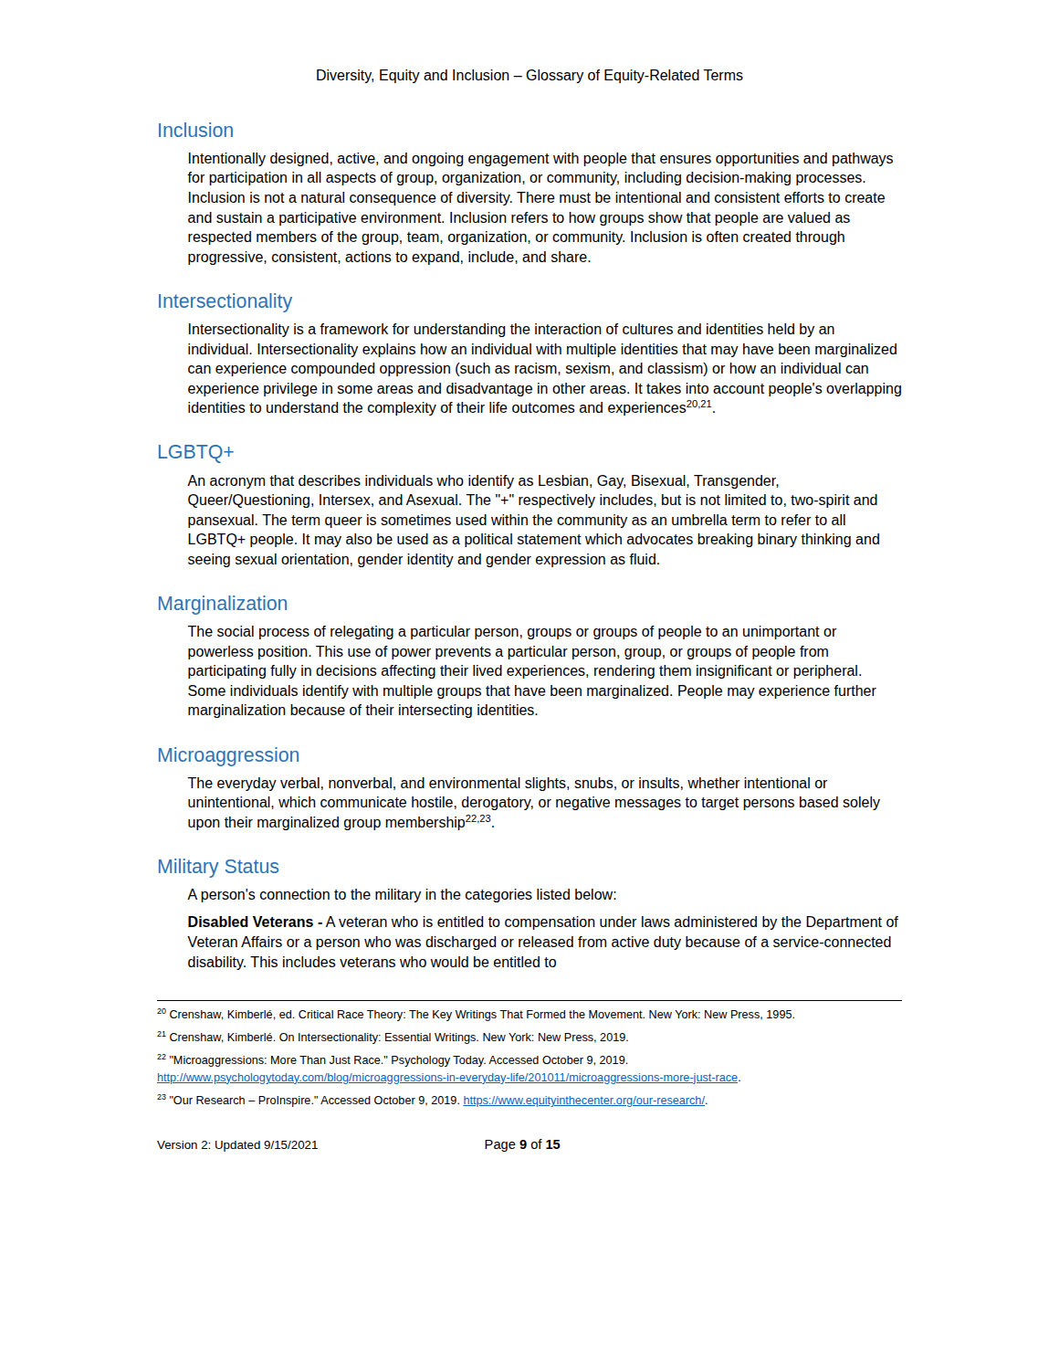Diversity, Equity and Inclusion – Glossary of Equity-Related Terms
Inclusion
Intentionally designed, active, and ongoing engagement with people that ensures opportunities and pathways for participation in all aspects of group, organization, or community, including decision-making processes. Inclusion is not a natural consequence of diversity. There must be intentional and consistent efforts to create and sustain a participative environment. Inclusion refers to how groups show that people are valued as respected members of the group, team, organization, or community. Inclusion is often created through progressive, consistent, actions to expand, include, and share.
Intersectionality
Intersectionality is a framework for understanding the interaction of cultures and identities held by an individual. Intersectionality explains how an individual with multiple identities that may have been marginalized can experience compounded oppression (such as racism, sexism, and classism) or how an individual can experience privilege in some areas and disadvantage in other areas. It takes into account people's overlapping identities to understand the complexity of their life outcomes and experiences20,21.
LGBTQ+
An acronym that describes individuals who identify as Lesbian, Gay, Bisexual, Transgender, Queer/Questioning, Intersex, and Asexual. The "+" respectively includes, but is not limited to, two-spirit and pansexual. The term queer is sometimes used within the community as an umbrella term to refer to all LGBTQ+ people. It may also be used as a political statement which advocates breaking binary thinking and seeing sexual orientation, gender identity and gender expression as fluid.
Marginalization
The social process of relegating a particular person, groups or groups of people to an unimportant or powerless position. This use of power prevents a particular person, group, or groups of people from participating fully in decisions affecting their lived experiences, rendering them insignificant or peripheral. Some individuals identify with multiple groups that have been marginalized. People may experience further marginalization because of their intersecting identities.
Microaggression
The everyday verbal, nonverbal, and environmental slights, snubs, or insults, whether intentional or unintentional, which communicate hostile, derogatory, or negative messages to target persons based solely upon their marginalized group membership22,23.
Military Status
A person's connection to the military in the categories listed below:
Disabled Veterans - A veteran who is entitled to compensation under laws administered by the Department of Veteran Affairs or a person who was discharged or released from active duty because of a service-connected disability. This includes veterans who would be entitled to
20 Crenshaw, Kimberlé, ed. Critical Race Theory: The Key Writings That Formed the Movement. New York: New Press, 1995.
21 Crenshaw, Kimberlé. On Intersectionality: Essential Writings. New York: New Press, 2019.
22 "Microaggressions: More Than Just Race." Psychology Today. Accessed October 9, 2019.
http://www.psychologytoday.com/blog/microaggressions-in-everyday-life/201011/microaggressions-more-just-race.
23 "Our Research – ProInspire." Accessed October 9, 2019. https://www.equityinthecenter.org/our-research/.
Version 2: Updated 9/15/2021
Page 9 of 15